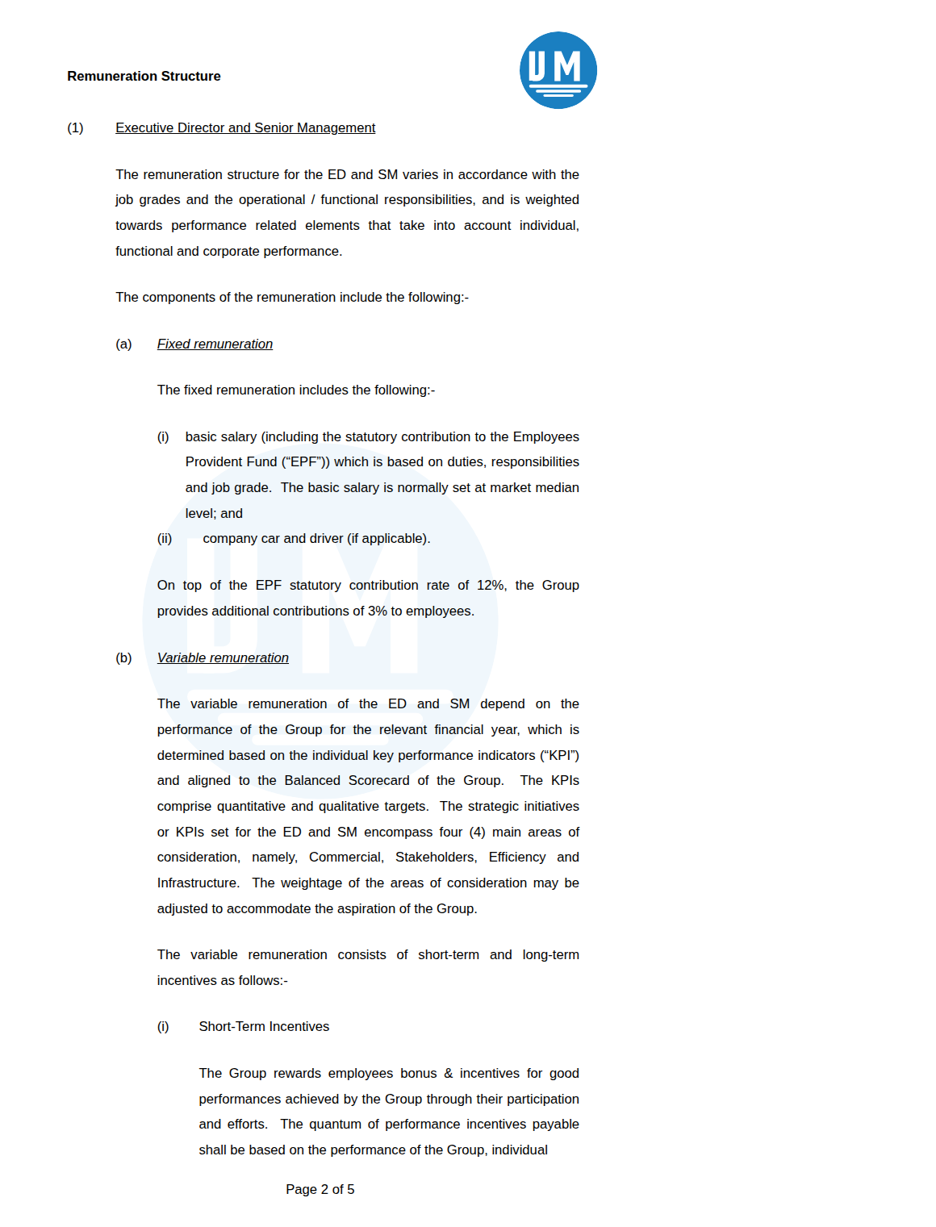Remuneration Structure
(1)
Executive Director and Senior Management
The remuneration structure for the ED and SM varies in accordance with the job grades and the operational / functional responsibilities, and is weighted towards performance related elements that take into account individual, functional and corporate performance.
The components of the remuneration include the following:-
(a)
Fixed remuneration
The fixed remuneration includes the following:-
(i)
basic salary (including the statutory contribution to the Employees Provident Fund (“EPF”)) which is based on duties, responsibilities and job grade. The basic salary is normally set at market median level; and
(ii)
company car and driver (if applicable).
On top of the EPF statutory contribution rate of 12%, the Group provides additional contributions of 3% to employees.
(b)
Variable remuneration
The variable remuneration of the ED and SM depend on the performance of the Group for the relevant financial year, which is determined based on the individual key performance indicators (“KPI”) and aligned to the Balanced Scorecard of the Group. The KPIs comprise quantitative and qualitative targets. The strategic initiatives or KPIs set for the ED and SM encompass four (4) main areas of consideration, namely, Commercial, Stakeholders, Efficiency and Infrastructure. The weightage of the areas of consideration may be adjusted to accommodate the aspiration of the Group.
The variable remuneration consists of short-term and long-term incentives as follows:-
(i)
Short-Term Incentives
The Group rewards employees bonus & incentives for good performances achieved by the Group through their participation and efforts. The quantum of performance incentives payable shall be based on the performance of the Group, individual
Page 2 of 5